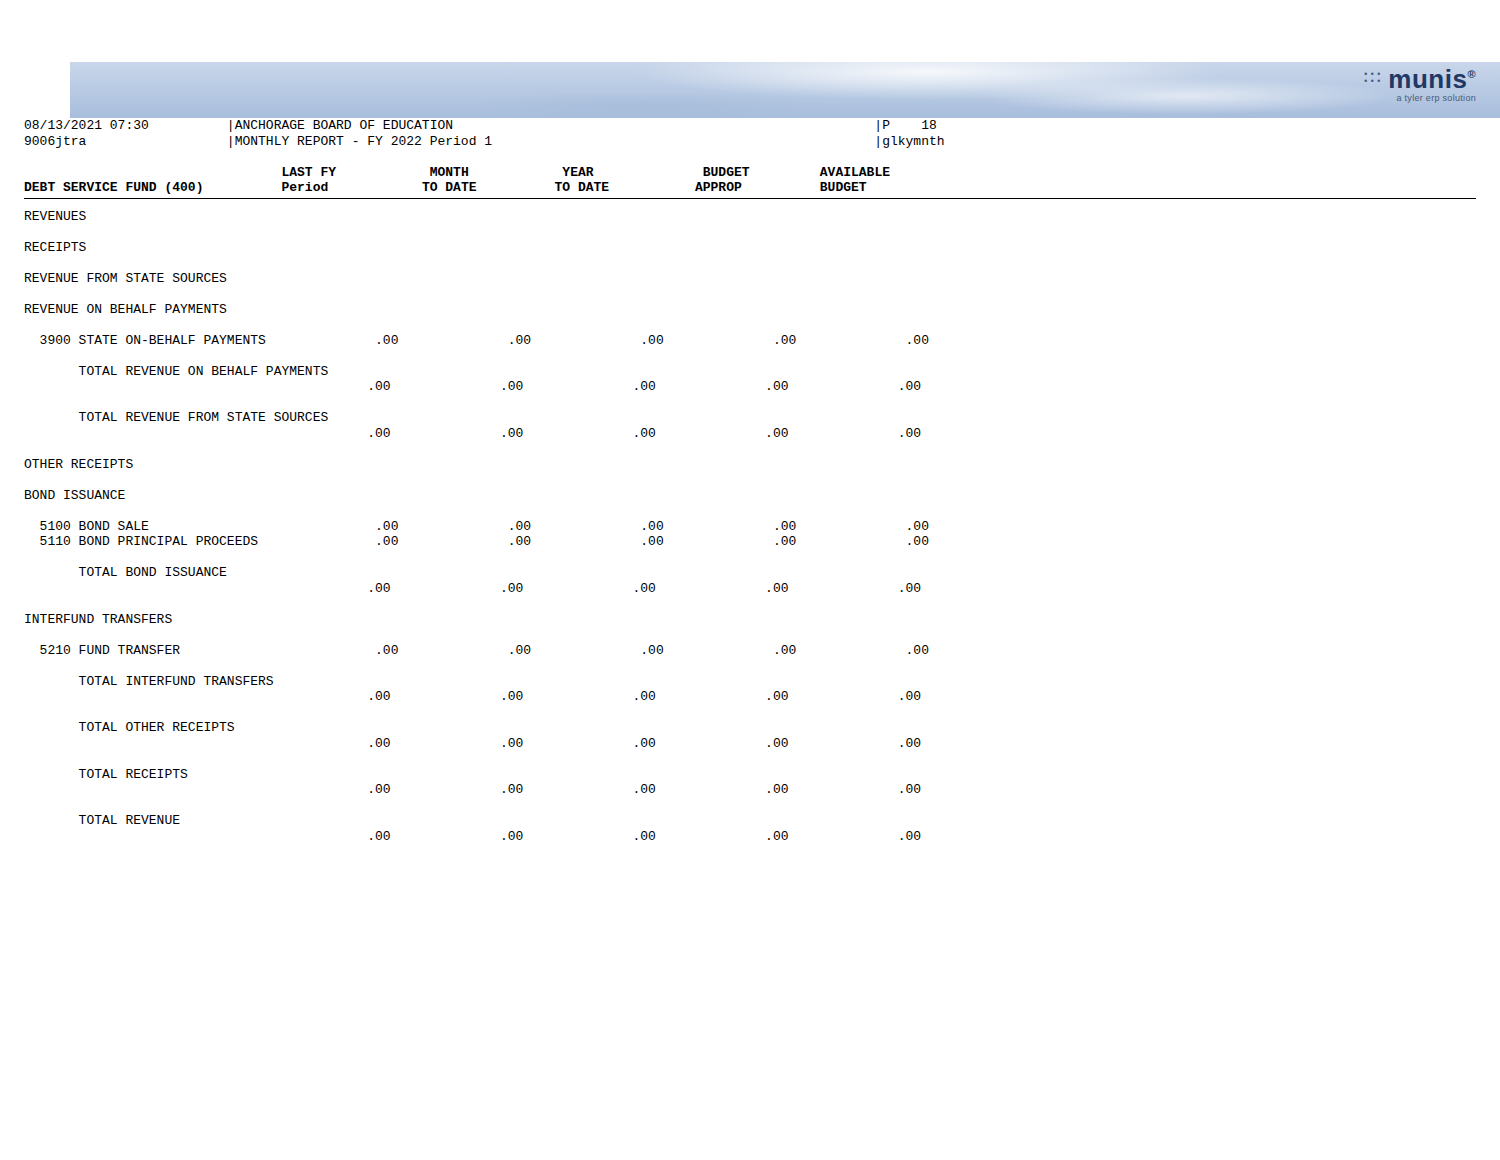••••••munis®
a tyler erp solution
08/13/2021 07:30          |ANCHORAGE BOARD OF EDUCATION                                                      |P    18
9006jtra                  |MONTHLY REPORT - FY 2022 Period 1                                                 |glkymnth

                                 LAST FY            MONTH            YEAR              BUDGET         AVAILABLE
DEBT SERVICE FUND (400)          Period            TO DATE          TO DATE           APPROP          BUDGET
REVENUES

RECEIPTS

REVENUE FROM STATE SOURCES

REVENUE ON BEHALF PAYMENTS

  3900 STATE ON-BEHALF PAYMENTS              .00              .00              .00              .00              .00

       TOTAL REVENUE ON BEHALF PAYMENTS
                                            .00              .00              .00              .00              .00

       TOTAL REVENUE FROM STATE SOURCES
                                            .00              .00              .00              .00              .00

OTHER RECEIPTS

BOND ISSUANCE

  5100 BOND SALE                             .00              .00              .00              .00              .00
  5110 BOND PRINCIPAL PROCEEDS               .00              .00              .00              .00              .00

       TOTAL BOND ISSUANCE
                                            .00              .00              .00              .00              .00

INTERFUND TRANSFERS

  5210 FUND TRANSFER                         .00              .00              .00              .00              .00

       TOTAL INTERFUND TRANSFERS
                                            .00              .00              .00              .00              .00

       TOTAL OTHER RECEIPTS
                                            .00              .00              .00              .00              .00

       TOTAL RECEIPTS
                                            .00              .00              .00              .00              .00

       TOTAL REVENUE
                                            .00              .00              .00              .00              .00